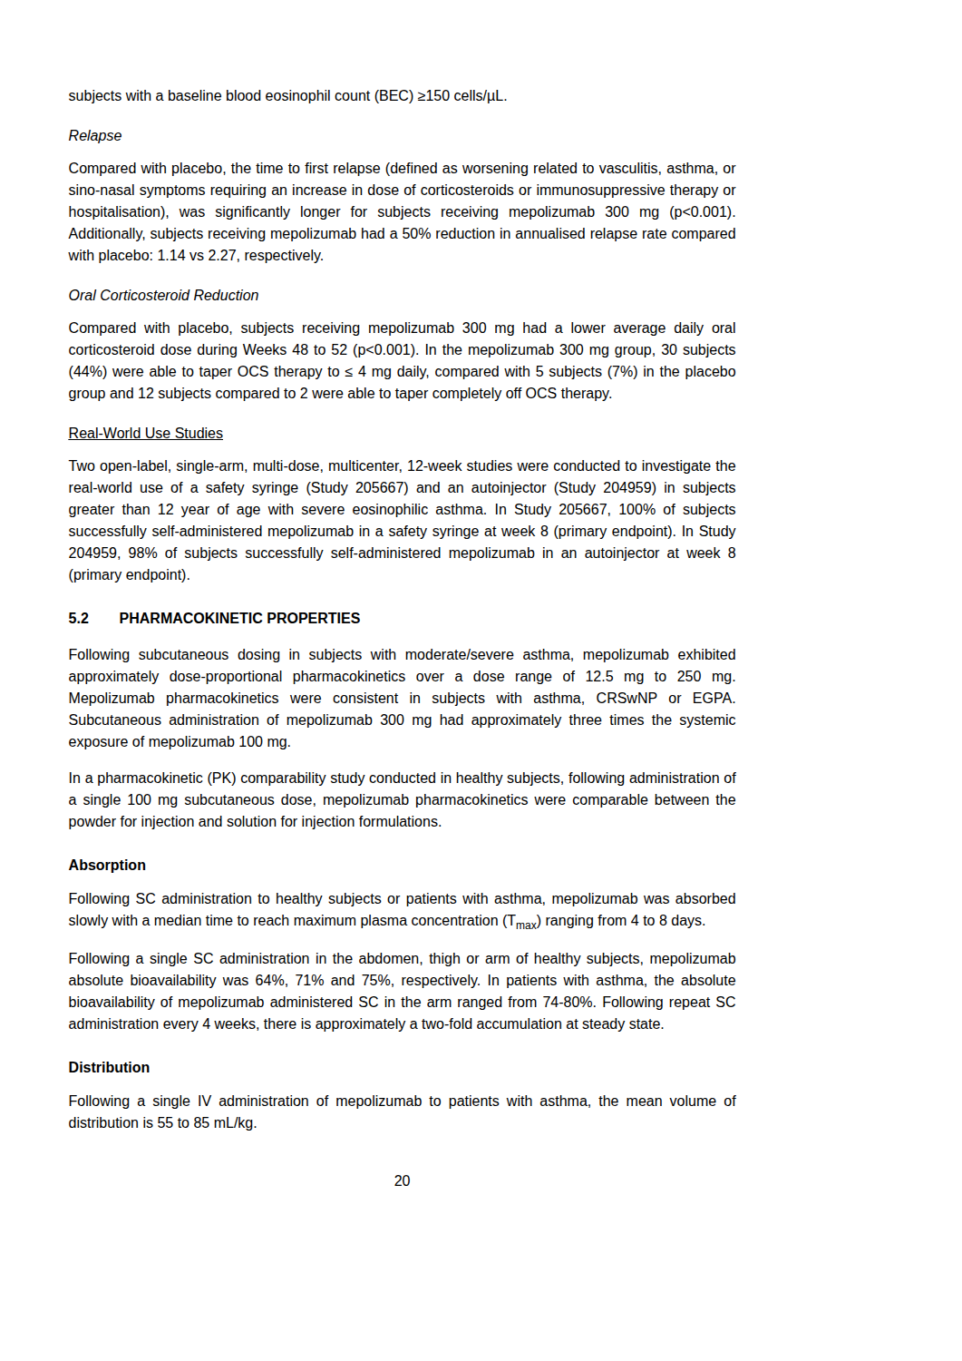subjects with a baseline blood eosinophil count (BEC) ≥150 cells/µL.
Relapse
Compared with placebo, the time to first relapse (defined as worsening related to vasculitis, asthma, or sino-nasal symptoms requiring an increase in dose of corticosteroids or immunosuppressive therapy or hospitalisation), was significantly longer for subjects receiving mepolizumab 300 mg (p<0.001). Additionally, subjects receiving mepolizumab had a 50% reduction in annualised relapse rate compared with placebo: 1.14 vs 2.27, respectively.
Oral Corticosteroid Reduction
Compared with placebo, subjects receiving mepolizumab 300 mg had a lower average daily oral corticosteroid dose during Weeks 48 to 52 (p<0.001). In the mepolizumab 300 mg group, 30 subjects (44%) were able to taper OCS therapy to ≤ 4 mg daily, compared with 5 subjects (7%) in the placebo group and 12 subjects compared to 2 were able to taper completely off OCS therapy.
Real-World Use Studies
Two open-label, single-arm, multi-dose, multicenter, 12-week studies were conducted to investigate the real-world use of a safety syringe (Study 205667) and an autoinjector (Study 204959) in subjects greater than 12 year of age with severe eosinophilic asthma. In Study 205667, 100% of subjects successfully self-administered mepolizumab in a safety syringe at week 8 (primary endpoint). In Study 204959, 98% of subjects successfully self-administered mepolizumab in an autoinjector at week 8 (primary endpoint).
5.2 PHARMACOKINETIC PROPERTIES
Following subcutaneous dosing in subjects with moderate/severe asthma, mepolizumab exhibited approximately dose-proportional pharmacokinetics over a dose range of 12.5 mg to 250 mg. Mepolizumab pharmacokinetics were consistent in subjects with asthma, CRSwNP or EGPA. Subcutaneous administration of mepolizumab 300 mg had approximately three times the systemic exposure of mepolizumab 100 mg.
In a pharmacokinetic (PK) comparability study conducted in healthy subjects, following administration of a single 100 mg subcutaneous dose, mepolizumab pharmacokinetics were comparable between the powder for injection and solution for injection formulations.
Absorption
Following SC administration to healthy subjects or patients with asthma, mepolizumab was absorbed slowly with a median time to reach maximum plasma concentration (Tmax) ranging from 4 to 8 days.
Following a single SC administration in the abdomen, thigh or arm of healthy subjects, mepolizumab absolute bioavailability was 64%, 71% and 75%, respectively. In patients with asthma, the absolute bioavailability of mepolizumab administered SC in the arm ranged from 74-80%. Following repeat SC administration every 4 weeks, there is approximately a two-fold accumulation at steady state.
Distribution
Following a single IV administration of mepolizumab to patients with asthma, the mean volume of distribution is 55 to 85 mL/kg.
20